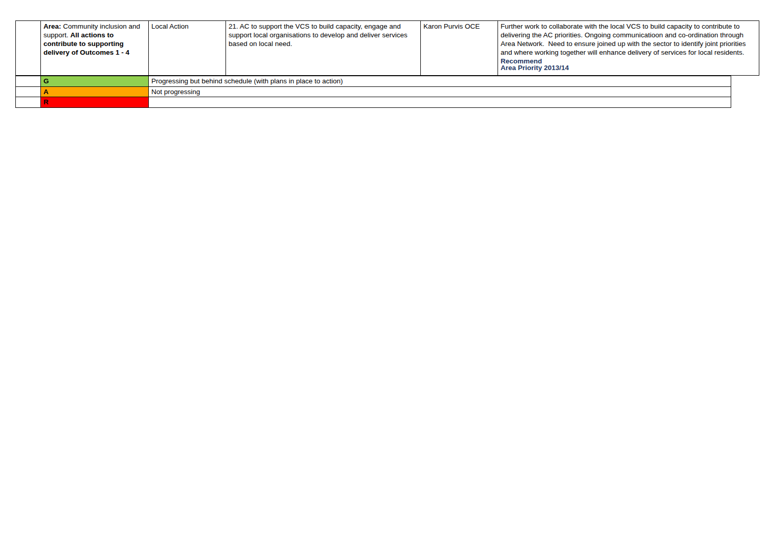| | Area: Community inclusion and support. All actions to contribute to supporting delivery of Outcomes 1 - 4 | Local Action | 21. AC to support the VCS to build capacity, engage and support local organisations to develop and deliver services based on local need. | Karon Purvis OCE | Further work to collaborate with the local VCS to build capacity to contribute to delivering the AC priorities. Ongoing communicatioon and co-ordination through Area Network. Need to ensure joined up with the sector to identify joint priorities and where working together will enhance delivery of services for local residents. Recommend Area Priority 2013/14 |
| | G | Progressing but behind schedule (with plans in place to action) |
| | A | Not progressing |
| | R | |